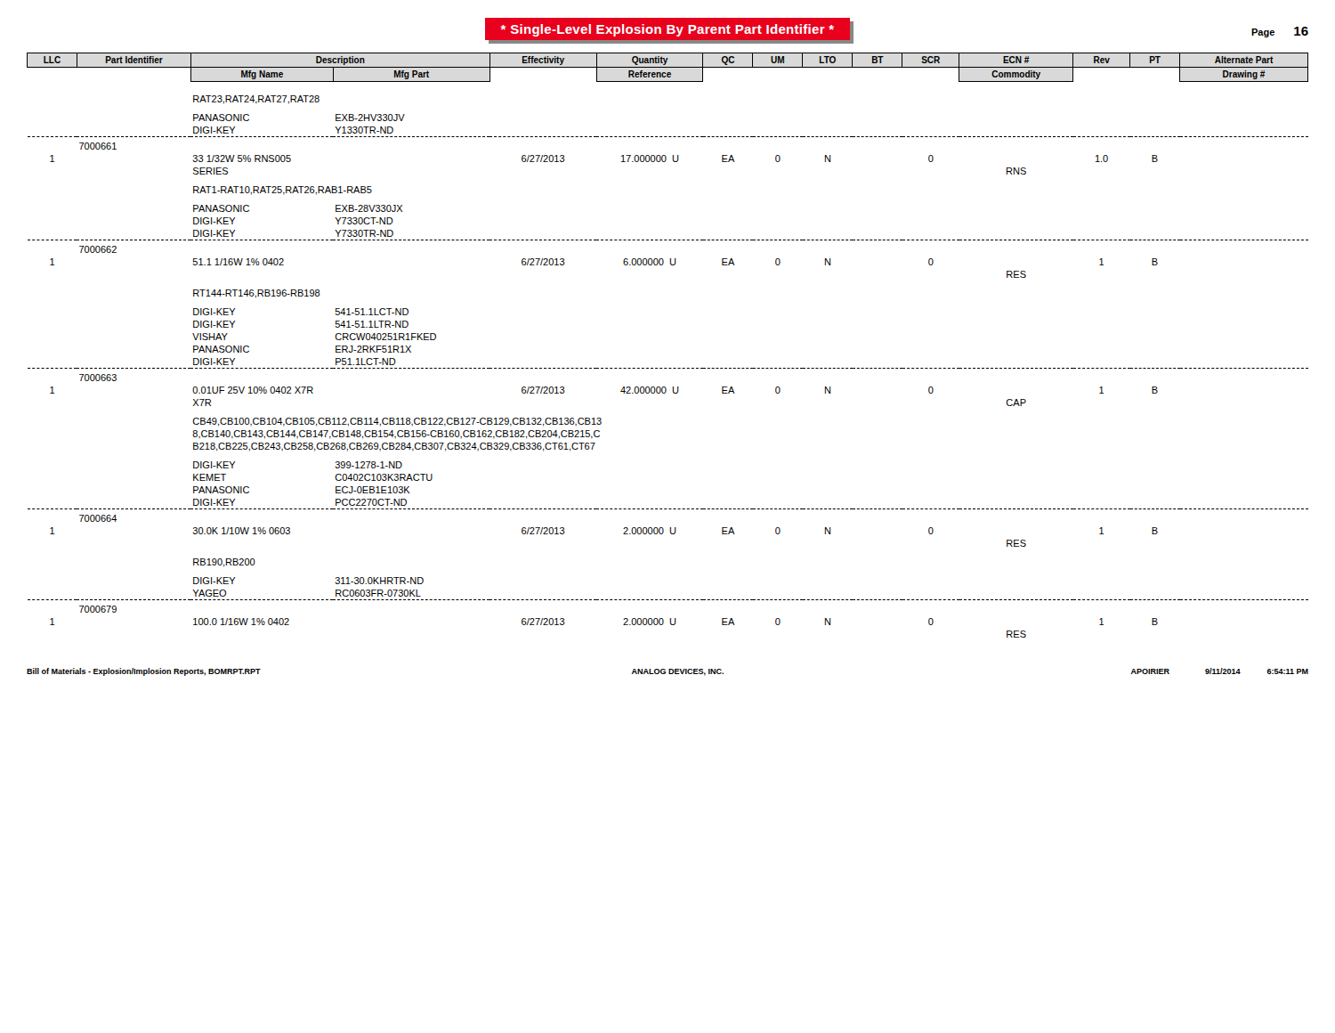* Single-Level Explosion By Parent Part Identifier *
Page 16
| LLC | Part Identifier | Description | Effectivity | Quantity | QC | UM | LTO | BT | SCR | ECN # | Rev | PT | Alternate Part |
| --- | --- | --- | --- | --- | --- | --- | --- | --- | --- | --- | --- | --- | --- |
| | | Mfg Name | Mfg Part | | Reference | | | | | | Commodity | | | Drawing # |
| | | RAT23,RAT24,RAT27,RAT28 | | | | | | | | | | |
| | | PANASONIC | EXB-2HV330JV | | | | | | | | | | | |
| | | DIGI-KEY | Y1330TR-ND | | | | | | | | | | | |
| | 7000661 | |
| 1 | | 33 1/32W 5% RNS005 | 6/27/2013 | 17.000000 U | EA | 0 | N | | 0 | | 1.0 | B | |
| | | SERIES | | | | | | | | RNS | | | |
| | | RAT1-RAT10,RAT25,RAT26,RAB1-RAB5 | | | | | | | | | | |
| | | PANASONIC | EXB-28V330JX | | | | | | | | | | | |
| | | DIGI-KEY | Y7330CT-ND | | | | | | | | | | | |
| | | DIGI-KEY | Y7330TR-ND | | | | | | | | | | | |
| | 7000662 | |
| 1 | | 51.1 1/16W 1% 0402 | 6/27/2013 | 6.000000 U | EA | 0 | N | | 0 | | 1 | B | |
| | | | | | | | | | | RES | | | |
| | | RT144-RT146,RB196-RB198 | | | | | | | | | | |
| | | DIGI-KEY | 541-51.1LCT-ND | | | | | | | | | | | |
| | | DIGI-KEY | 541-51.1LTR-ND | | | | | | | | | | | |
| | | VISHAY | CRCW040251R1FKED | | | | | | | | | | | |
| | | PANASONIC | ERJ-2RKF51R1X | | | | | | | | | | | |
| | | DIGI-KEY | P51.1LCT-ND | | | | | | | | | | | |
| | 7000663 | |
| 1 | | 0.01UF 25V 10% 0402 X7R | 6/27/2013 | 42.000000 U | EA | 0 | N | | 0 | | 1 | B | |
| | | X7R | | | | | | | | CAP | | | |
| | | CB49,CB100,CB104,CB105,CB112,CB114,CB118,CB122,CB127-CB129,CB132,CB136,CB13 | | | | | | | |
| | | 8,CB140,CB143,CB144,CB147,CB148,CB154,CB156-CB160,CB162,CB182,CB204,CB215,C | | | | | | | |
| | | B218,CB225,CB243,CB258,CB268,CB269,CB284,CB307,CB324,CB329,CB336,CT61,CT67 | | | | | | | |
| | | DIGI-KEY | 399-1278-1-ND | | | | | | | | | | | |
| | | KEMET | C0402C103K3RACTU | | | | | | | | | | | |
| | | PANASONIC | ECJ-0EB1E103K | | | | | | | | | | | |
| | | DIGI-KEY | PCC2270CT-ND | | | | | | | | | | | |
| | 7000664 | |
| 1 | | 30.0K 1/10W 1% 0603 | 6/27/2013 | 2.000000 U | EA | 0 | N | | 0 | | 1 | B | |
| | | | | | | | | | | RES | | | |
| | | RB190,RB200 | | | | | | | | | | |
| | | DIGI-KEY | 311-30.0KHRTR-ND | | | | | | | | | | | |
| | | YAGEO | RC0603FR-0730KL | | | | | | | | | | | |
| | 7000679 | |
| 1 | | 100.0 1/16W 1% 0402 | 6/27/2013 | 2.000000 U | EA | 0 | N | | 0 | | 1 | B | |
| | | | | | | | | | | RES | | | |
Bill of Materials - Explosion/Implosion Reports, BOMRPT.RPT ANALOG DEVICES, INC. APOIRIER 9/11/2014 6:54:11 PM